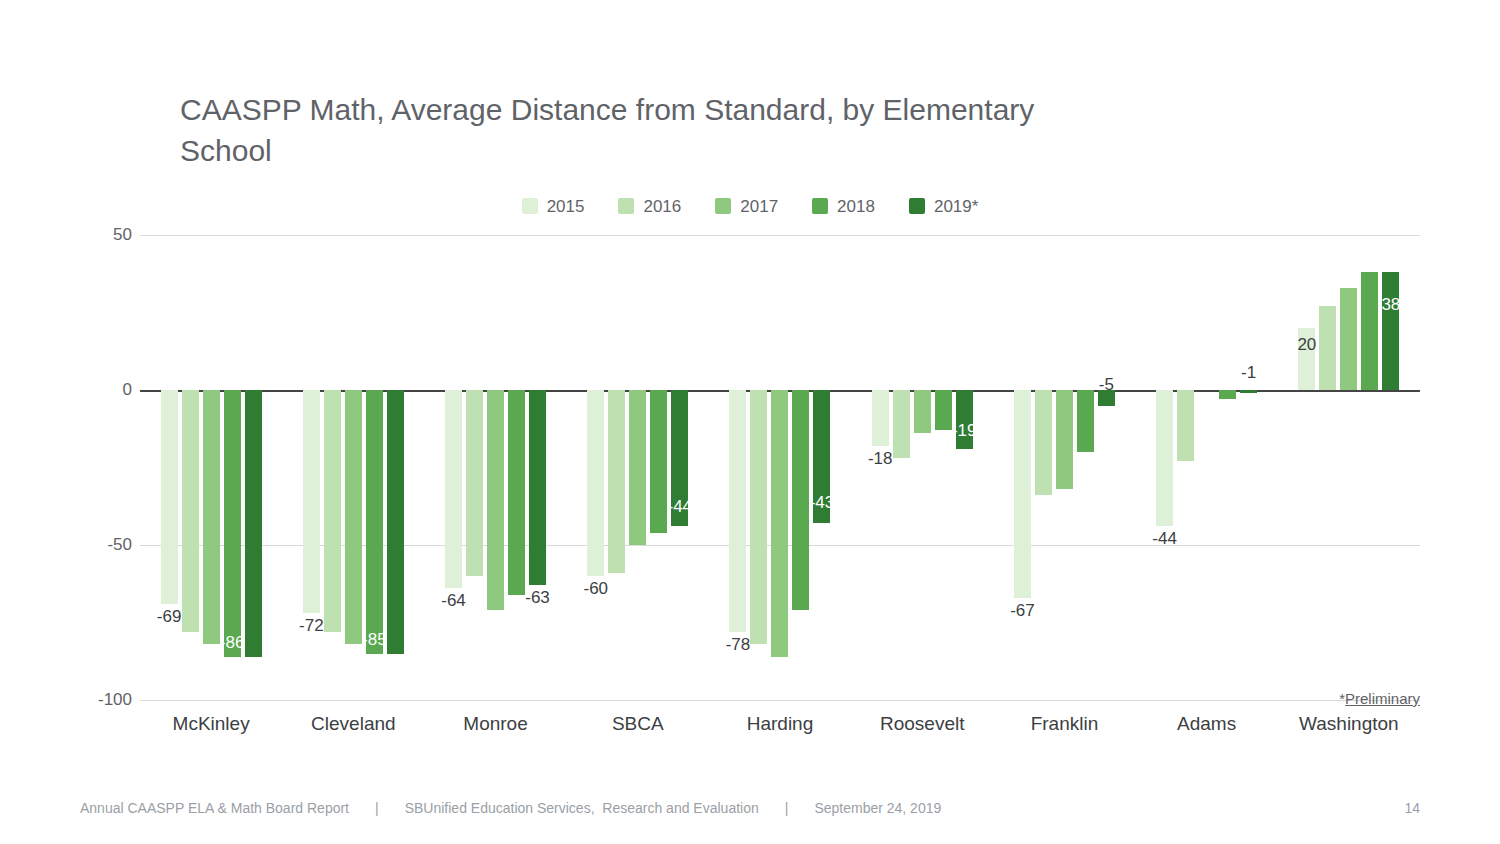CAASPP Math, Average Distance from Standard, by Elementary
School
2015 2016 2017 2018 2019*
Scale: y = 0 -> 155px from top of plot y = 50 -> 0px y = -50 -> 310px y = -100 -> 465px => 1 unit = 3.1px
50
0
-50
-100
-69
-86
-72
-85
-64
-63
-60
-44
-78
-43
-18
-19
-67
-5
-44
-1
20
38
McKinley
Cleveland
Monroe
SBCA
Harding
Roosevelt
Franklin
Adams
Washington
*Preliminary
Annual CAASPP ELA & Math Board Report | SBUnified Education Services, Research and Evaluation | September 24, 2019 14